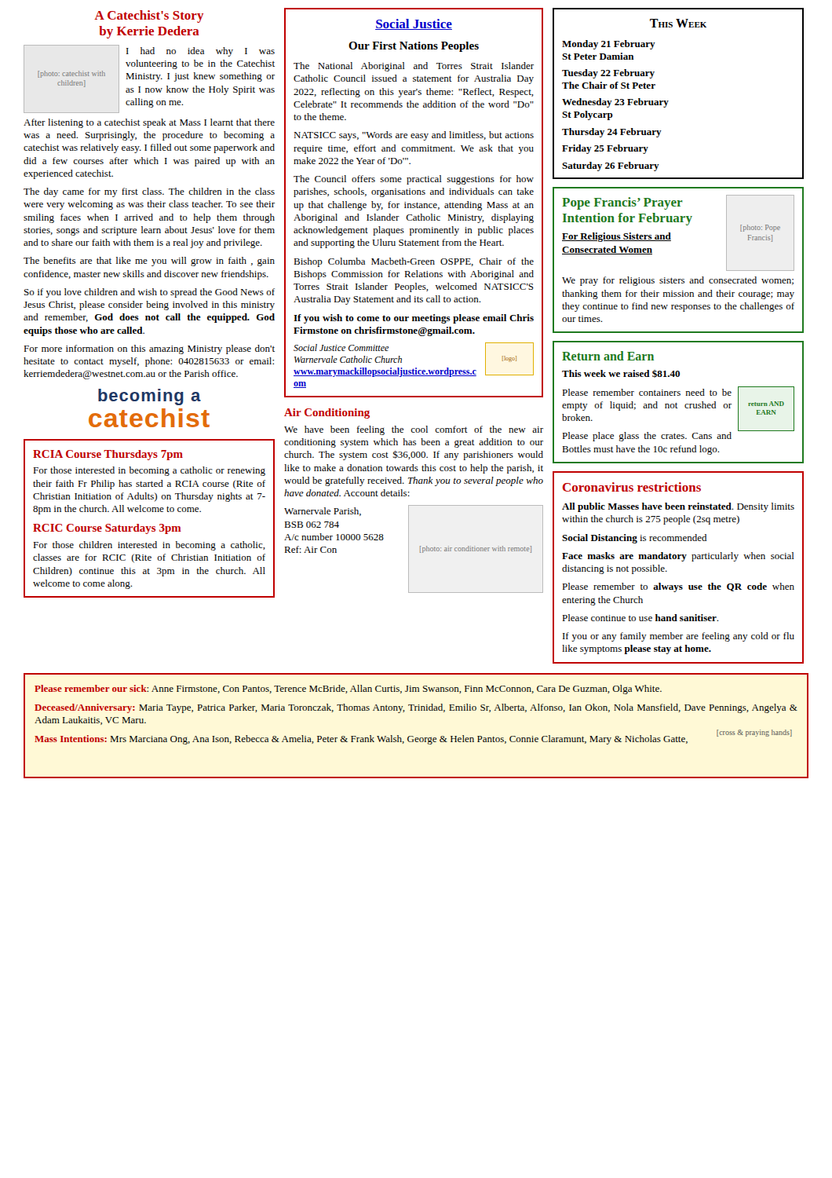A Catechist's Story
by Kerrie Dedera
[photo: catechist with children]
I had no idea why I was volunteering to be in the Catechist Ministry. I just knew something or as I now know the Holy Spirit was calling on me.
After listening to a catechist speak at Mass I learnt that there was a need. Surprisingly, the procedure to becoming a catechist was relatively easy. I filled out some paperwork and did a few courses after which I was paired up with an experienced catechist.
The day came for my first class. The children in the class were very welcoming as was their class teacher. To see their smiling faces when I arrived and to help them through stories, songs and scripture learn about Jesus' love for them and to share our faith with them is a real joy and privilege.
The benefits are that like me you will grow in faith , gain confidence, master new skills and discover new friendships.
So if you love children and wish to spread the Good News of Jesus Christ, please consider being involved in this ministry and remember, God does not call the equipped. God equips those who are called.
For more information on this amazing Ministry please don't hesitate to contact myself, phone: 0402815633 or email: kerriemdedera@westnet.com.au or the Parish office.
becoming a
catechist
RCIA Course Thursdays 7pm
For those interested in becoming a catholic or renewing their faith Fr Philip has started a RCIA course (Rite of Christian Initiation of Adults) on Thursday nights at 7-8pm in the church. All welcome to come.
RCIC Course Saturdays 3pm
For those children interested in becoming a catholic, classes are for RCIC (Rite of Christian Initiation of Children) continue this at 3pm in the church. All welcome to come along.
Social Justice
Our First Nations Peoples
The National Aboriginal and Torres Strait Islander Catholic Council issued a statement for Australia Day 2022, reflecting on this year's theme: "Reflect, Respect, Celebrate" It recommends the addition of the word "Do" to the theme.
NATSICC says, "Words are easy and limitless, but actions require time, effort and commitment. We ask that you make 2022 the Year of 'Do'".
The Council offers some practical suggestions for how parishes, schools, organisations and individuals can take up that challenge by, for instance, attending Mass at an Aboriginal and Islander Catholic Ministry, displaying acknowledgement plaques prominently in public places and supporting the Uluru Statement from the Heart.
Bishop Columba Macbeth-Green OSPPE, Chair of the Bishops Commission for Relations with Aboriginal and Torres Strait Islander Peoples, welcomed NATSICC'S Australia Day Statement and its call to action.
If you wish to come to our meetings please email Chris Firmstone on chrisfirmstone@gmail.com.
[logo]
Social Justice Committee
Warnervale Catholic Church
www.marymackillopsocialjustice.wordpress.com
Air Conditioning
We have been feeling the cool comfort of the new air conditioning system which has been a great addition to our church. The system cost $36,000. If any parishioners would like to make a donation towards this cost to help the parish, it would be gratefully received. Thank you to several people who have donated. Account details:
[photo: air conditioner with remote]
Warnervale Parish,
BSB 062 784
A/c number 10000 5628
Ref: Air Con
This Week
Monday 21 February St Peter Damian
Tuesday 22 February The Chair of St Peter
Wednesday 23 February St Polycarp
Thursday 24 February
Friday 25 February
Saturday 26 February
[photo: Pope Francis]
Pope Francis’ Prayer Intention for February
For Religious Sisters and Consecrated Women
We pray for religious sisters and consecrated women; thanking them for their mission and their courage; may they continue to find new responses to the challenges of our times.
Return and Earn
This week we raised $81.40
return AND EARN
Please remember containers need to be empty of liquid; and not crushed or broken.
Please place glass the crates. Cans and Bottles must have the 10c refund logo.
Coronavirus restrictions
All public Masses have been reinstated. Density limits within the church is 275 people (2sq metre)
Social Distancing is recommended
Face masks are mandatory particularly when social distancing is not possible.
Please remember to always use the QR code when entering the Church
Please continue to use hand sanitiser.
If you or any family member are feeling any cold or flu like symptoms please stay at home.
Please remember our sick: Anne Firmstone, Con Pantos, Terence McBride, Allan Curtis, Jim Swanson, Finn McConnon, Cara De Guzman, Olga White.
Deceased/Anniversary: Maria Taype, Patrica Parker, Maria Toronczak, Thomas Antony, Trinidad, Emilio Sr, Alberta, Alfonso, Ian Okon, Nola Mansfield, Dave Pennings, Angelya & Adam Laukaitis, VC Maru.
Mass Intentions: Mrs Marciana Ong, Ana Ison, Rebecca & Amelia, Peter & Frank Walsh, George & Helen Pantos, Connie Claramunt, Mary & Nicholas Gatte,
[cross & praying hands]